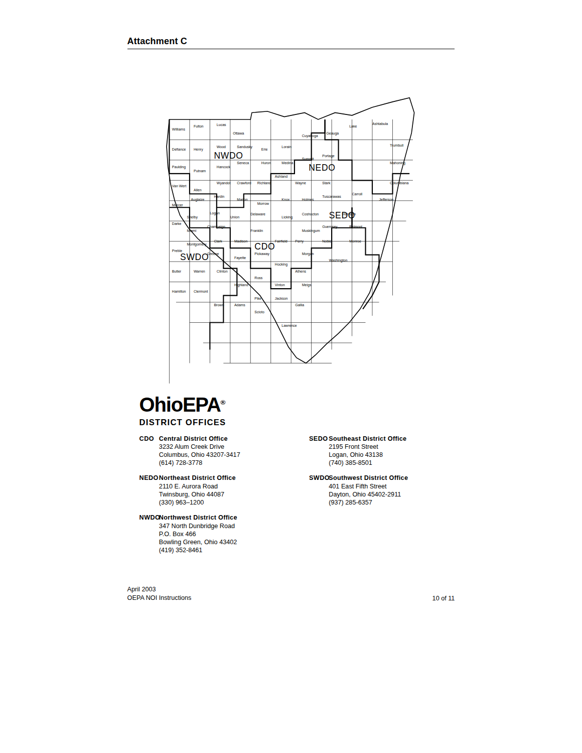Attachment C
Williams Fulton Lucas Ottawa Defiance Henry Wood Sandusky Erie Lorain Cuyahoga Geauga Lake Ashtabula Trumbull Paulding Putnam Hancock Seneca Huron Medina Summit Portage Mahoning Van Wert Allen Wyandot Crawford Richland Ashland Wayne Stark Columbiana Mercer Auglaize Hardin Marion Morrow Knox Holmes Tuscarawas Carroll Jefferson Shelby Logan Union Delaware Licking Coshocton Harrison Darke Miami Champaign Franklin Muskingum Guernsey Belmont Montgomery Clark Madison Fairfield Perry Noble Monroe Preble Greene Fayette Pickaway Morgan Washington Butler Warren Clinton Hocking Athens Hamilton Clermont Highland Ross Vinton Meigs Brown Adams Pike Jackson Gallia Scioto Lawrence NWDO NEDO CDO SEDO SWDO
OhioEPA®
DISTRICT OFFICES
CDO
Central District Office
3232 Alum Creek Drive Columbus, Ohio 43207-3417 (614) 728-3778
NEDO
Northeast District Office
2110 E. Aurora Road Twinsburg, Ohio 44087 (330) 963–1200
NWDO
Northwest District Office
347 North Dunbridge Road P.O. Box 466 Bowling Green, Ohio 43402 (419) 352-8461
SEDO
Southeast District Office
2195 Front Street Logan, Ohio 43138 (740) 385-8501
SWDO
Southwest District Office
401 East Fifth Street Dayton, Ohio 45402-2911 (937) 285-6357
April 2003
OEPA NOI Instructions
10 of 11